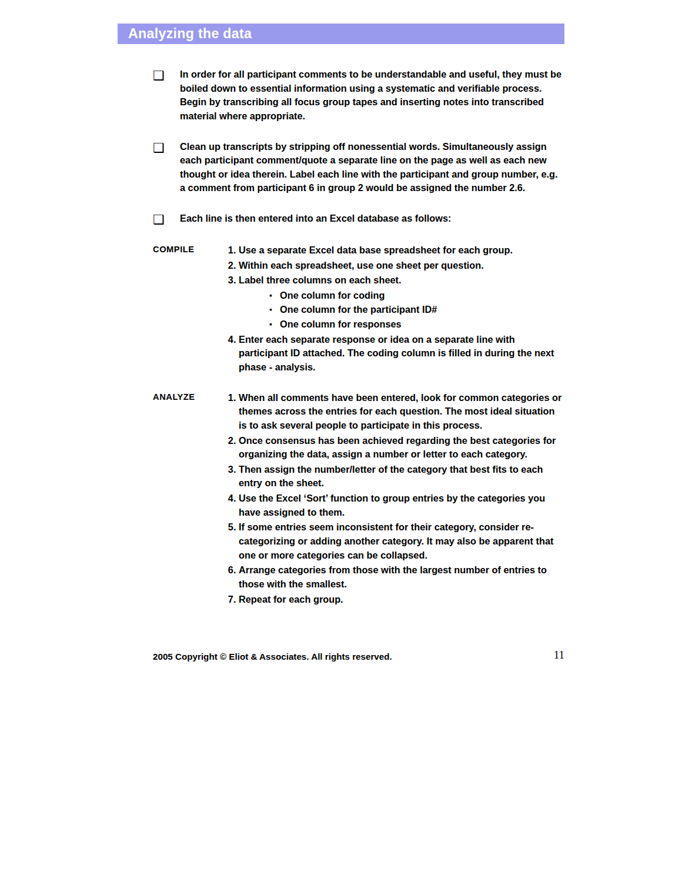Analyzing the data
❑
In order for all participant comments to be understandable and useful, they must be boiled down to essential information using a systematic and verifiable process. Begin by transcribing all focus group tapes and inserting notes into transcribed material where appropriate.
❑
Clean up transcripts by stripping off nonessential words. Simultaneously assign each participant comment/quote a separate line on the page as well as each new thought or idea therein. Label each line with the participant and group number, e.g. a comment from participant 6 in group 2 would be assigned the number 2.6.
❑
Each line is then entered into an Excel database as follows:
COMPILE
Use a separate Excel data base spreadsheet for each group.
Within each spreadsheet, use one sheet per question.
Label three columns on each sheet.
One column for coding
One column for the participant ID#
One column for responses
Enter each separate response or idea on a separate line with participant ID attached. The coding column is filled in during the next phase - analysis.
ANALYZE
When all comments have been entered, look for common categories or themes across the entries for each question. The most ideal situation is to ask several people to participate in this process.
Once consensus has been achieved regarding the best categories for organizing the data, assign a number or letter to each category.
Then assign the number/letter of the category that best fits to each entry on the sheet.
Use the Excel ‘Sort’ function to group entries by the categories you have assigned to them.
If some entries seem inconsistent for their category, consider re-categorizing or adding another category. It may also be apparent that one or more categories can be collapsed.
Arrange categories from those with the largest number of entries to those with the smallest.
Repeat for each group.
2005 Copyright © Eliot & Associates. All rights reserved.
11